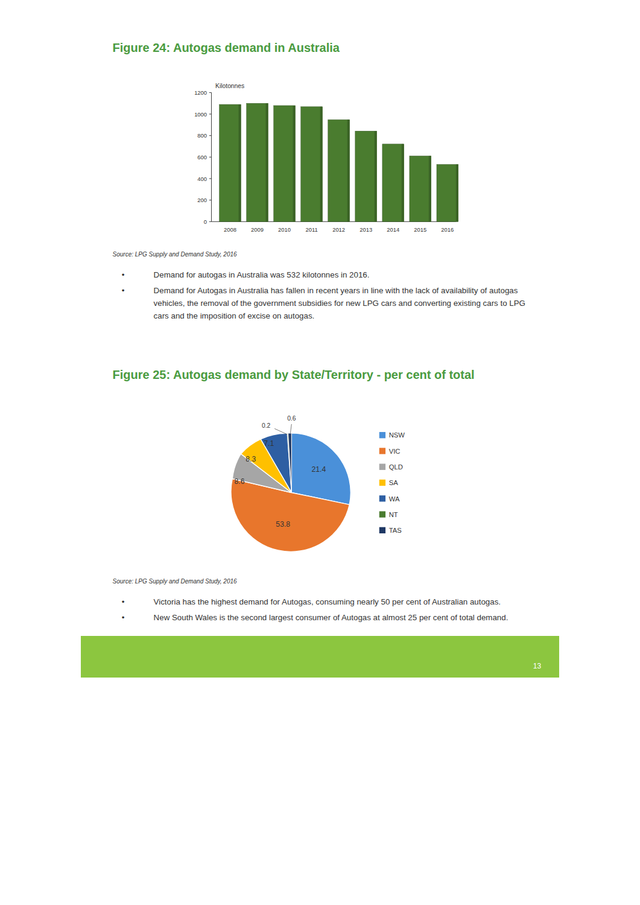Figure 24: Autogas demand in Australia
Kilotonnes 1200 1000 800 600 400 200 0 2008 2009 2010 2011 2012 2013 2014 2015 2016
Source: LPG Supply and Demand Study, 2016
Demand for autogas in Australia was 532 kilotonnes in 2016.
Demand for Autogas in Australia has fallen in recent years in line with the lack of availability of autogas vehicles, the removal of the government subsidies for new LPG cars and converting existing cars to LPG cars and the imposition of excise on autogas.
Figure 25: Autogas demand by State/Territory - per cent of total
21.4 53.8 8.6 8.3 7.1 0.2 0.6 NSW VIC QLD SA WA NT TAS
Source: LPG Supply and Demand Study, 2016
Victoria has the highest demand for Autogas, consuming nearly 50 per cent of Australian autogas.
New South Wales is the second largest consumer of Autogas at almost 25 per cent of total demand.
13